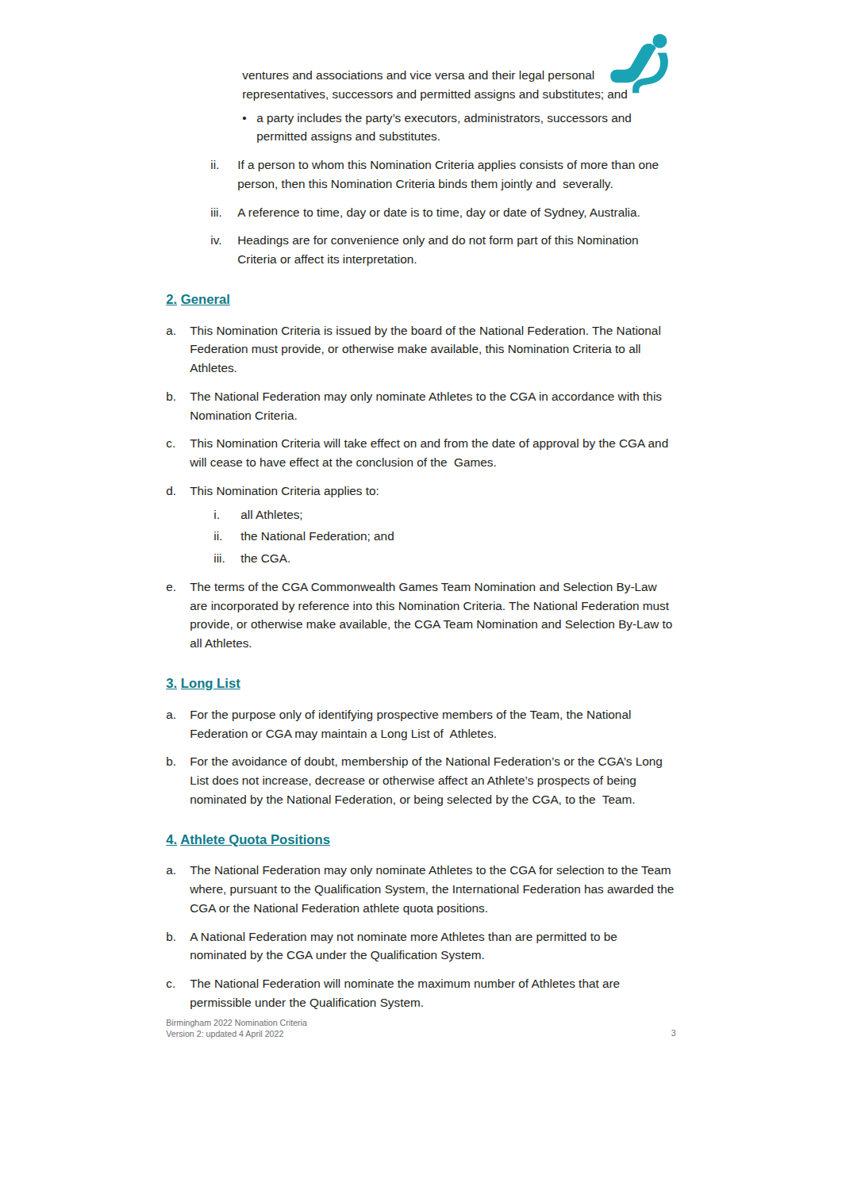ventures and associations and vice versa and their legal personal representatives, successors and permitted assigns and substitutes; and
•
a party includes the party’s executors, administrators, successors and permitted assigns and substitutes.
ii.
If a person to whom this Nomination Criteria applies consists of more than one person, then this Nomination Criteria binds them jointly and severally.
iii.
A reference to time, day or date is to time, day or date of Sydney, Australia.
iv.
Headings are for convenience only and do not form part of this Nomination Criteria or affect its interpretation.
2. General
a.
This Nomination Criteria is issued by the board of the National Federation. The National Federation must provide, or otherwise make available, this Nomination Criteria to all Athletes.
b.
The National Federation may only nominate Athletes to the CGA in accordance with this Nomination Criteria.
c.
This Nomination Criteria will take effect on and from the date of approval by the CGA and will cease to have effect at the conclusion of the Games.
d.
This Nomination Criteria applies to:
i.
all Athletes;
ii.
the National Federation; and
iii.
the CGA.
e.
The terms of the CGA Commonwealth Games Team Nomination and Selection By-Law are incorporated by reference into this Nomination Criteria. The National Federation must provide, or otherwise make available, the CGA Team Nomination and Selection By-Law to all Athletes.
3. Long List
a.
For the purpose only of identifying prospective members of the Team, the National Federation or CGA may maintain a Long List of Athletes.
b.
For the avoidance of doubt, membership of the National Federation’s or the CGA’s Long List does not increase, decrease or otherwise affect an Athlete’s prospects of being nominated by the National Federation, or being selected by the CGA, to the Team.
4. Athlete Quota Positions
a.
The National Federation may only nominate Athletes to the CGA for selection to the Team where, pursuant to the Qualification System, the International Federation has awarded the CGA or the National Federation athlete quota positions.
b.
A National Federation may not nominate more Athletes than are permitted to be nominated by the CGA under the Qualification System.
c.
The National Federation will nominate the maximum number of Athletes that are permissible under the Qualification System.
Birmingham 2022 Nomination Criteria
Version 2: updated 4 April 2022
3